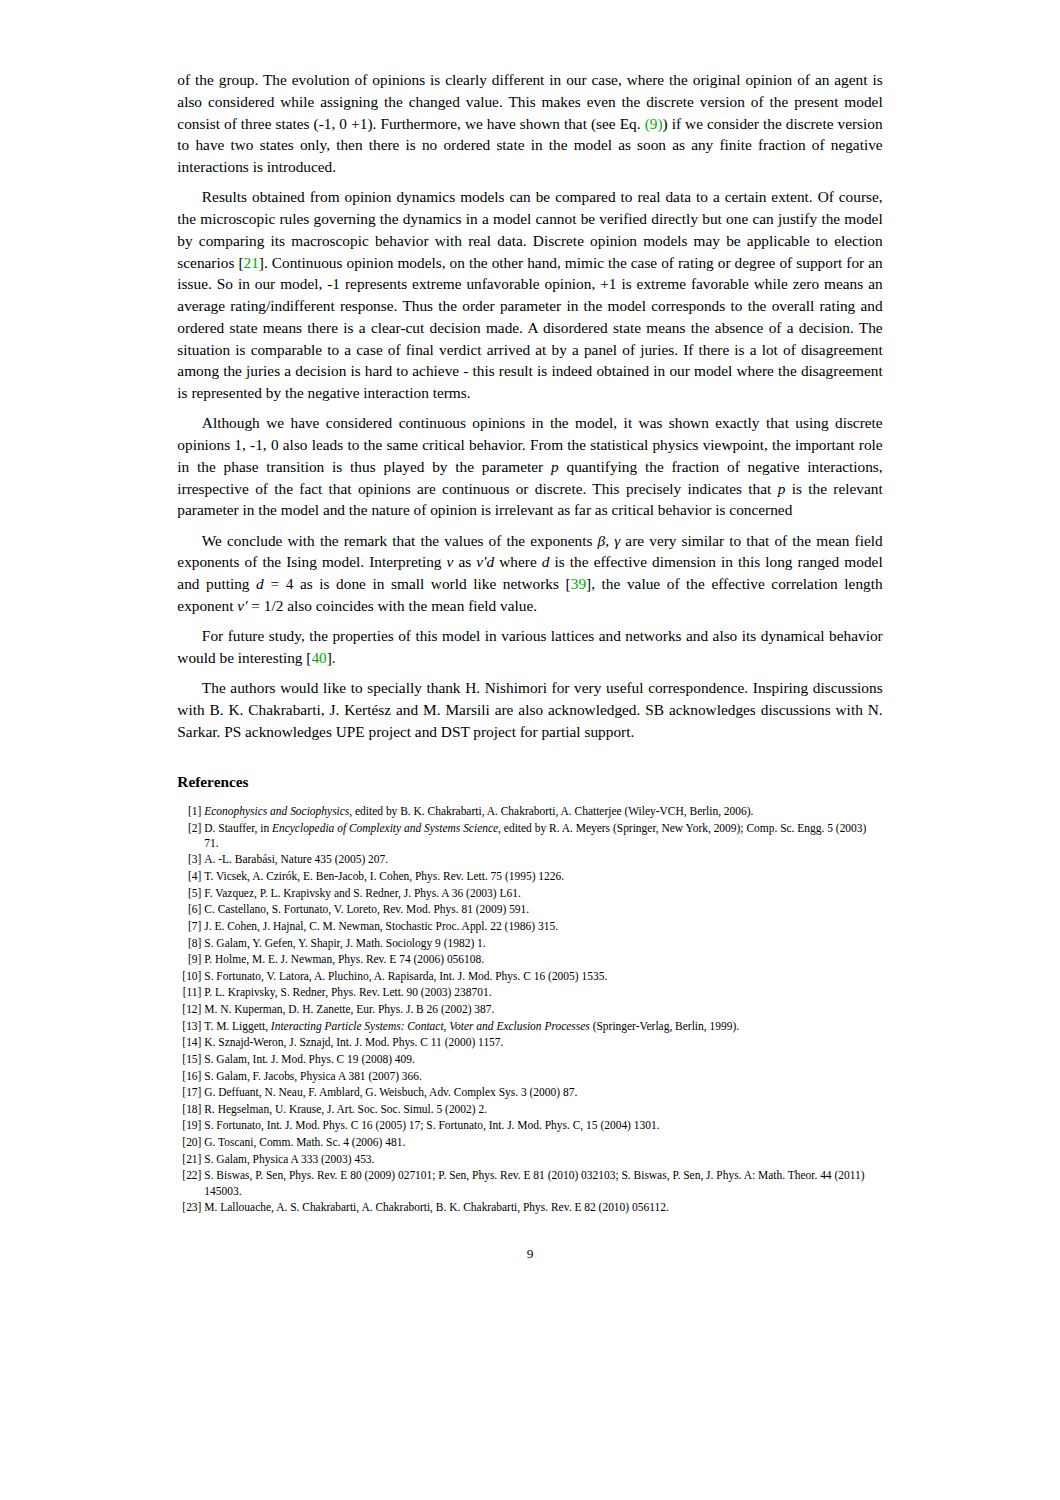of the group. The evolution of opinions is clearly different in our case, where the original opinion of an agent is also considered while assigning the changed value. This makes even the discrete version of the present model consist of three states (-1, 0 +1). Furthermore, we have shown that (see Eq. (9)) if we consider the discrete version to have two states only, then there is no ordered state in the model as soon as any finite fraction of negative interactions is introduced.
Results obtained from opinion dynamics models can be compared to real data to a certain extent. Of course, the microscopic rules governing the dynamics in a model cannot be verified directly but one can justify the model by comparing its macroscopic behavior with real data. Discrete opinion models may be applicable to election scenarios [21]. Continuous opinion models, on the other hand, mimic the case of rating or degree of support for an issue. So in our model, -1 represents extreme unfavorable opinion, +1 is extreme favorable while zero means an average rating/indifferent response. Thus the order parameter in the model corresponds to the overall rating and ordered state means there is a clear-cut decision made. A disordered state means the absence of a decision. The situation is comparable to a case of final verdict arrived at by a panel of juries. If there is a lot of disagreement among the juries a decision is hard to achieve - this result is indeed obtained in our model where the disagreement is represented by the negative interaction terms.
Although we have considered continuous opinions in the model, it was shown exactly that using discrete opinions 1, -1, 0 also leads to the same critical behavior. From the statistical physics viewpoint, the important role in the phase transition is thus played by the parameter p quantifying the fraction of negative interactions, irrespective of the fact that opinions are continuous or discrete. This precisely indicates that p is the relevant parameter in the model and the nature of opinion is irrelevant as far as critical behavior is concerned
We conclude with the remark that the values of the exponents β, γ are very similar to that of the mean field exponents of the Ising model. Interpreting ν as ν′d where d is the effective dimension in this long ranged model and putting d = 4 as is done in small world like networks [39], the value of the effective correlation length exponent ν′ = 1/2 also coincides with the mean field value.
For future study, the properties of this model in various lattices and networks and also its dynamical behavior would be interesting [40].
The authors would like to specially thank H. Nishimori for very useful correspondence. Inspiring discussions with B. K. Chakrabarti, J. Kertész and M. Marsili are also acknowledged. SB acknowledges discussions with N. Sarkar. PS acknowledges UPE project and DST project for partial support.
References
[1] Econophysics and Sociophysics, edited by B. K. Chakrabarti, A. Chakraborti, A. Chatterjee (Wiley-VCH, Berlin, 2006).
[2] D. Stauffer, in Encyclopedia of Complexity and Systems Science, edited by R. A. Meyers (Springer, New York, 2009); Comp. Sc. Engg. 5 (2003) 71.
[3] A. -L. Barabási, Nature 435 (2005) 207.
[4] T. Vicsek, A. Czirók, E. Ben-Jacob, I. Cohen, Phys. Rev. Lett. 75 (1995) 1226.
[5] F. Vazquez, P. L. Krapivsky and S. Redner, J. Phys. A 36 (2003) L61.
[6] C. Castellano, S. Fortunato, V. Loreto, Rev. Mod. Phys. 81 (2009) 591.
[7] J. E. Cohen, J. Hajnal, C. M. Newman, Stochastic Proc. Appl. 22 (1986) 315.
[8] S. Galam, Y. Gefen, Y. Shapir, J. Math. Sociology 9 (1982) 1.
[9] P. Holme, M. E. J. Newman, Phys. Rev. E 74 (2006) 056108.
[10] S. Fortunato, V. Latora, A. Pluchino, A. Rapisarda, Int. J. Mod. Phys. C 16 (2005) 1535.
[11] P. L. Krapivsky, S. Redner, Phys. Rev. Lett. 90 (2003) 238701.
[12] M. N. Kuperman, D. H. Zanette, Eur. Phys. J. B 26 (2002) 387.
[13] T. M. Liggett, Interacting Particle Systems: Contact, Voter and Exclusion Processes (Springer-Verlag, Berlin, 1999).
[14] K. Sznajd-Weron, J. Sznajd, Int. J. Mod. Phys. C 11 (2000) 1157.
[15] S. Galam, Int. J. Mod. Phys. C 19 (2008) 409.
[16] S. Galam, F. Jacobs, Physica A 381 (2007) 366.
[17] G. Deffuant, N. Neau, F. Amblard, G. Weisbuch, Adv. Complex Sys. 3 (2000) 87.
[18] R. Hegselman, U. Krause, J. Art. Soc. Soc. Simul. 5 (2002) 2.
[19] S. Fortunato, Int. J. Mod. Phys. C 16 (2005) 17; S. Fortunato, Int. J. Mod. Phys. C, 15 (2004) 1301.
[20] G. Toscani, Comm. Math. Sc. 4 (2006) 481.
[21] S. Galam, Physica A 333 (2003) 453.
[22] S. Biswas, P. Sen, Phys. Rev. E 80 (2009) 027101; P. Sen, Phys. Rev. E 81 (2010) 032103; S. Biswas, P. Sen, J. Phys. A: Math. Theor. 44 (2011) 145003.
[23] M. Lallouache, A. S. Chakrabarti, A. Chakraborti, B. K. Chakrabarti, Phys. Rev. E 82 (2010) 056112.
9